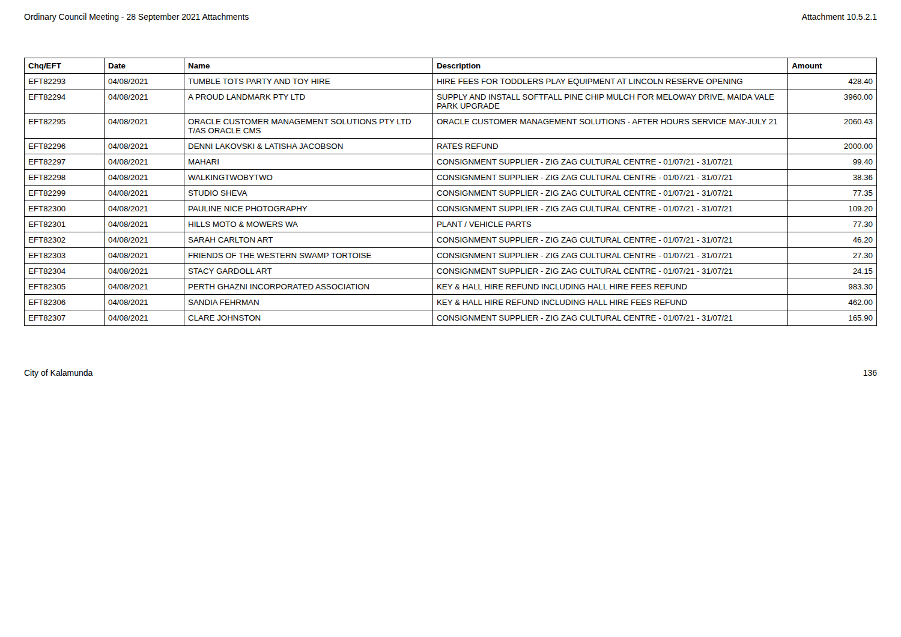Ordinary Council Meeting - 28 September 2021 Attachments Attachment 10.5.2.1
| Chq/EFT | Date | Name | Description | Amount |
| --- | --- | --- | --- | --- |
| EFT82293 | 04/08/2021 | TUMBLE TOTS PARTY AND TOY HIRE | HIRE FEES FOR TODDLERS PLAY EQUIPMENT AT LINCOLN RESERVE OPENING | 428.40 |
| EFT82294 | 04/08/2021 | A PROUD LANDMARK PTY LTD | SUPPLY AND INSTALL SOFTFALL PINE CHIP MULCH FOR MELOWAY DRIVE, MAIDA VALE PARK UPGRADE | 3960.00 |
| EFT82295 | 04/08/2021 | ORACLE CUSTOMER MANAGEMENT SOLUTIONS PTY LTD T/AS ORACLE CMS | ORACLE CUSTOMER MANAGEMENT SOLUTIONS - AFTER HOURS SERVICE MAY-JULY 21 | 2060.43 |
| EFT82296 | 04/08/2021 | DENNI LAKOVSKI & LATISHA JACOBSON | RATES REFUND | 2000.00 |
| EFT82297 | 04/08/2021 | MAHARI | CONSIGNMENT SUPPLIER - ZIG ZAG CULTURAL CENTRE - 01/07/21 - 31/07/21 | 99.40 |
| EFT82298 | 04/08/2021 | WALKINGTWOBYTWO | CONSIGNMENT SUPPLIER - ZIG ZAG CULTURAL CENTRE - 01/07/21 - 31/07/21 | 38.36 |
| EFT82299 | 04/08/2021 | STUDIO SHEVA | CONSIGNMENT SUPPLIER - ZIG ZAG CULTURAL CENTRE - 01/07/21 - 31/07/21 | 77.35 |
| EFT82300 | 04/08/2021 | PAULINE NICE PHOTOGRAPHY | CONSIGNMENT SUPPLIER - ZIG ZAG CULTURAL CENTRE - 01/07/21 - 31/07/21 | 109.20 |
| EFT82301 | 04/08/2021 | HILLS MOTO & MOWERS WA | PLANT / VEHICLE PARTS | 77.30 |
| EFT82302 | 04/08/2021 | SARAH CARLTON ART | CONSIGNMENT SUPPLIER - ZIG ZAG CULTURAL CENTRE - 01/07/21 - 31/07/21 | 46.20 |
| EFT82303 | 04/08/2021 | FRIENDS OF THE WESTERN SWAMP TORTOISE | CONSIGNMENT SUPPLIER - ZIG ZAG CULTURAL CENTRE - 01/07/21 - 31/07/21 | 27.30 |
| EFT82304 | 04/08/2021 | STACY GARDOLL ART | CONSIGNMENT SUPPLIER - ZIG ZAG CULTURAL CENTRE - 01/07/21 - 31/07/21 | 24.15 |
| EFT82305 | 04/08/2021 | PERTH GHAZNI INCORPORATED ASSOCIATION | KEY & HALL HIRE REFUND INCLUDING HALL HIRE FEES REFUND | 983.30 |
| EFT82306 | 04/08/2021 | SANDIA FEHRMAN | KEY & HALL HIRE REFUND INCLUDING HALL HIRE FEES REFUND | 462.00 |
| EFT82307 | 04/08/2021 | CLARE JOHNSTON | CONSIGNMENT SUPPLIER - ZIG ZAG CULTURAL CENTRE - 01/07/21 - 31/07/21 | 165.90 |
City of Kalamunda 136